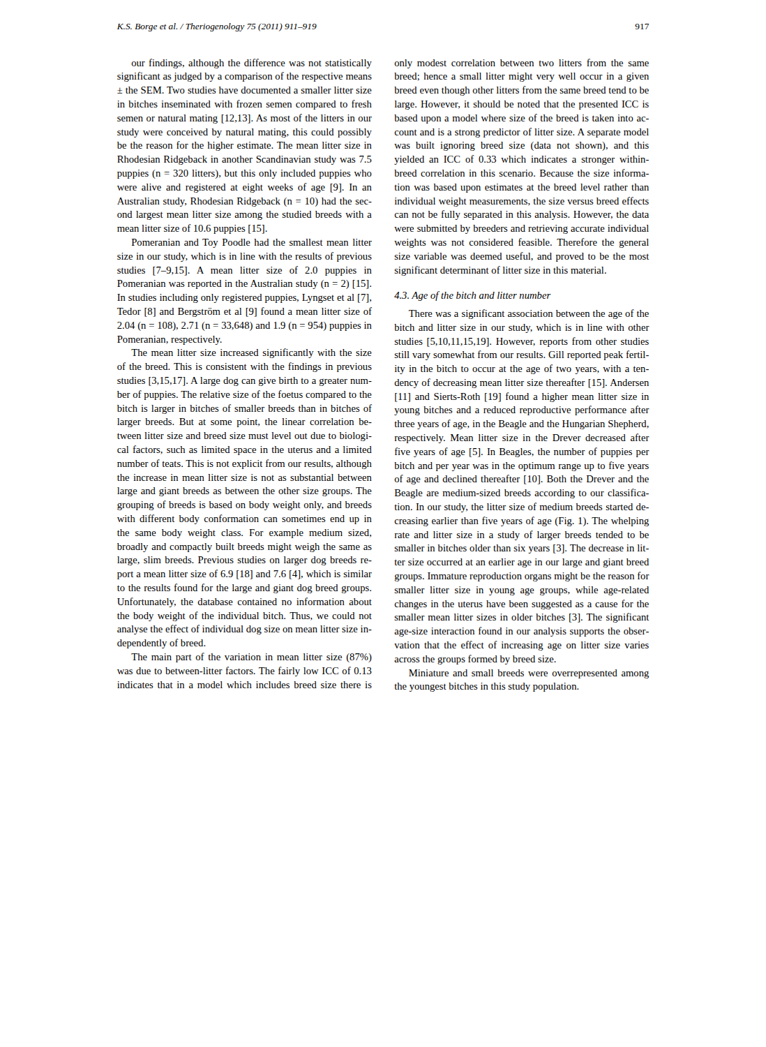K.S. Borge et al. / Theriogenology 75 (2011) 911–919 917
our findings, although the difference was not statistically significant as judged by a comparison of the respective means ± the SEM. Two studies have documented a smaller litter size in bitches inseminated with frozen semen compared to fresh semen or natural mating [12,13]. As most of the litters in our study were conceived by natural mating, this could possibly be the reason for the higher estimate. The mean litter size in Rhodesian Ridgeback in another Scandinavian study was 7.5 puppies (n = 320 litters), but this only included puppies who were alive and registered at eight weeks of age [9]. In an Australian study, Rhodesian Ridgeback (n = 10) had the second largest mean litter size among the studied breeds with a mean litter size of 10.6 puppies [15].
Pomeranian and Toy Poodle had the smallest mean litter size in our study, which is in line with the results of previous studies [7–9,15]. A mean litter size of 2.0 puppies in Pomeranian was reported in the Australian study (n = 2) [15]. In studies including only registered puppies, Lyngset et al [7], Tedor [8] and Bergström et al [9] found a mean litter size of 2.04 (n = 108), 2.71 (n = 33,648) and 1.9 (n = 954) puppies in Pomeranian, respectively.
The mean litter size increased significantly with the size of the breed. This is consistent with the findings in previous studies [3,15,17]. A large dog can give birth to a greater number of puppies. The relative size of the foetus compared to the bitch is larger in bitches of smaller breeds than in bitches of larger breeds. But at some point, the linear correlation between litter size and breed size must level out due to biological factors, such as limited space in the uterus and a limited number of teats. This is not explicit from our results, although the increase in mean litter size is not as substantial between large and giant breeds as between the other size groups. The grouping of breeds is based on body weight only, and breeds with different body conformation can sometimes end up in the same body weight class. For example medium sized, broadly and compactly built breeds might weigh the same as large, slim breeds. Previous studies on larger dog breeds report a mean litter size of 6.9 [18] and 7.6 [4], which is similar to the results found for the large and giant dog breed groups. Unfortunately, the database contained no information about the body weight of the individual bitch. Thus, we could not analyse the effect of individual dog size on mean litter size independently of breed.
The main part of the variation in mean litter size (87%) was due to between-litter factors. The fairly low ICC of 0.13 indicates that in a model which includes breed size there is only modest correlation between two litters from the same breed; hence a small litter might very well occur in a given breed even though other litters from the same breed tend to be large. However, it should be noted that the presented ICC is based upon a model where size of the breed is taken into account and is a strong predictor of litter size. A separate model was built ignoring breed size (data not shown), and this yielded an ICC of 0.33 which indicates a stronger within-breed correlation in this scenario. Because the size information was based upon estimates at the breed level rather than individual weight measurements, the size versus breed effects can not be fully separated in this analysis. However, the data were submitted by breeders and retrieving accurate individual weights was not considered feasible. Therefore the general size variable was deemed useful, and proved to be the most significant determinant of litter size in this material.
4.3. Age of the bitch and litter number
There was a significant association between the age of the bitch and litter size in our study, which is in line with other studies [5,10,11,15,19]. However, reports from other studies still vary somewhat from our results. Gill reported peak fertility in the bitch to occur at the age of two years, with a tendency of decreasing mean litter size thereafter [15]. Andersen [11] and Sierts-Roth [19] found a higher mean litter size in young bitches and a reduced reproductive performance after three years of age, in the Beagle and the Hungarian Shepherd, respectively. Mean litter size in the Drever decreased after five years of age [5]. In Beagles, the number of puppies per bitch and per year was in the optimum range up to five years of age and declined thereafter [10]. Both the Drever and the Beagle are medium-sized breeds according to our classification. In our study, the litter size of medium breeds started decreasing earlier than five years of age (Fig. 1). The whelping rate and litter size in a study of larger breeds tended to be smaller in bitches older than six years [3]. The decrease in litter size occurred at an earlier age in our large and giant breed groups. Immature reproduction organs might be the reason for smaller litter size in young age groups, while age-related changes in the uterus have been suggested as a cause for the smaller mean litter sizes in older bitches [3]. The significant age-size interaction found in our analysis supports the observation that the effect of increasing age on litter size varies across the groups formed by breed size.
Miniature and small breeds were overrepresented among the youngest bitches in this study population.